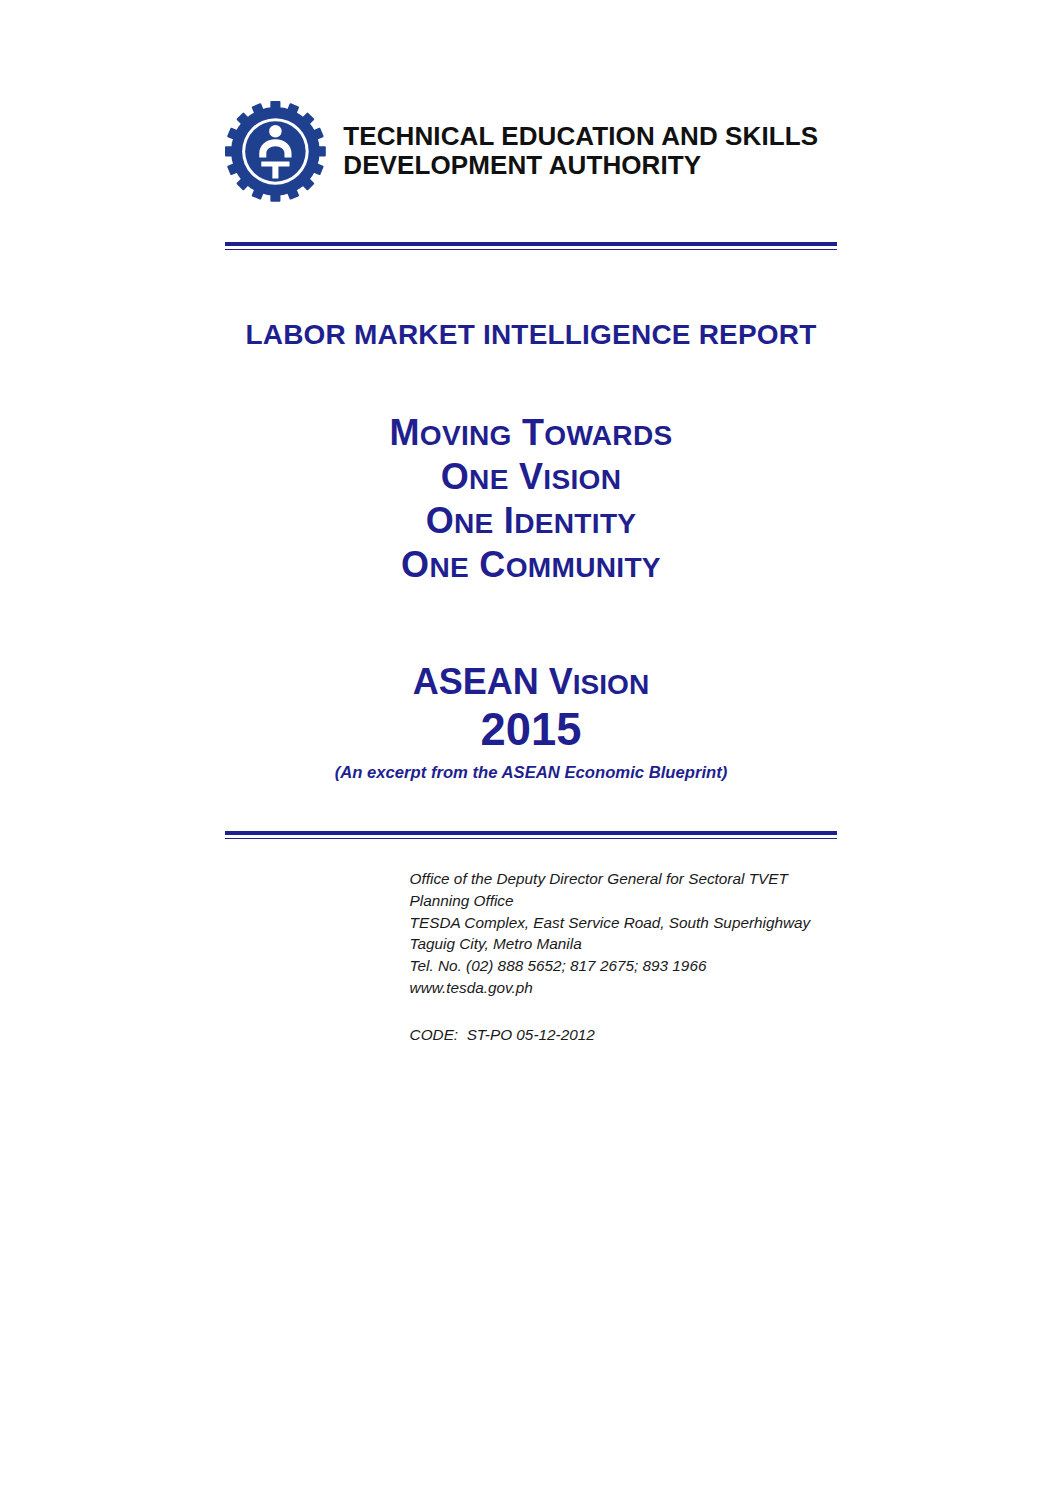TECHNICAL EDUCATION AND SKILLS DEVELOPMENT AUTHORITY
LABOR MARKET INTELLIGENCE REPORT
MOVING TOWARDS
ONE VISION
ONE IDENTITY
ONE COMMUNITY
ASEAN VISION
2015
(An excerpt from the ASEAN Economic Blueprint)
Office of the Deputy Director General for Sectoral TVET
Planning Office
TESDA Complex, East Service Road, South Superhighway
Taguig City, Metro Manila
Tel. No. (02) 888 5652; 817 2675; 893 1966
www.tesda.gov.ph
CODE: ST-PO 05-12-2012